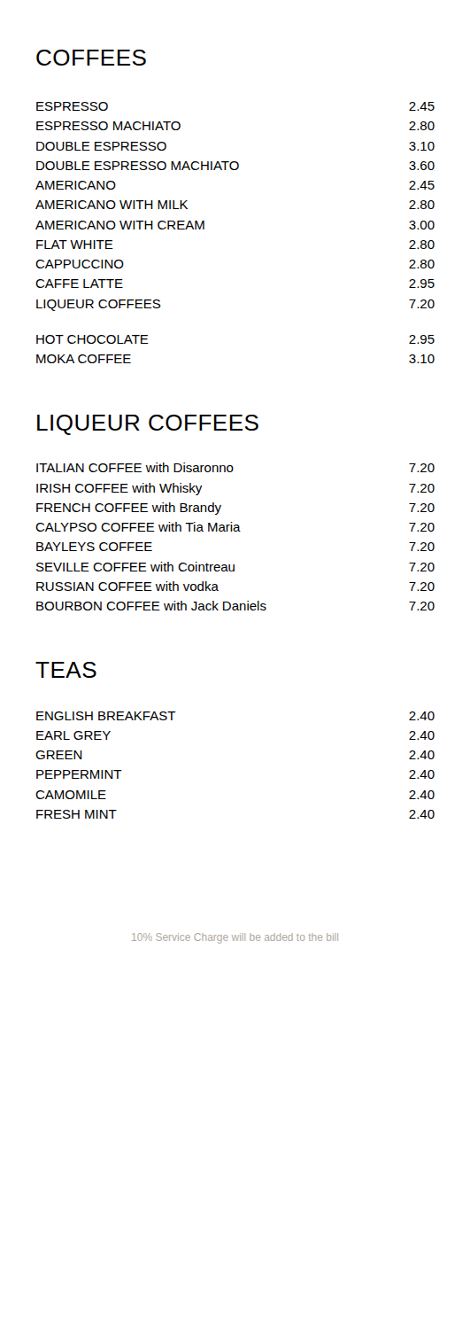COFFEES
| ESPRESSO | 2.45 |
| ESPRESSO MACHIATO | 2.80 |
| DOUBLE ESPRESSO | 3.10 |
| DOUBLE ESPRESSO MACHIATO | 3.60 |
| AMERICANO | 2.45 |
| AMERICANO WITH MILK | 2.80 |
| AMERICANO WITH CREAM | 3.00 |
| FLAT WHITE | 2.80 |
| CAPPUCCINO | 2.80 |
| CAFFE LATTE | 2.95 |
| LIQUEUR COFFEES | 7.20 |
| HOT CHOCOLATE | 2.95 |
| MOKA COFFEE | 3.10 |
LIQUEUR COFFEES
| ITALIAN COFFEE with Disaronno | 7.20 |
| IRISH COFFEE with Whisky | 7.20 |
| FRENCH COFFEE with Brandy | 7.20 |
| CALYPSO COFFEE with Tia Maria | 7.20 |
| BAYLEYS COFFEE | 7.20 |
| SEVILLE COFFEE with Cointreau | 7.20 |
| RUSSIAN COFFEE with vodka | 7.20 |
| BOURBON COFFEE with Jack Daniels | 7.20 |
TEAS
| ENGLISH BREAKFAST | 2.40 |
| EARL GREY | 2.40 |
| GREEN | 2.40 |
| PEPPERMINT | 2.40 |
| CAMOMILE | 2.40 |
| FRESH MINT | 2.40 |
10% Service Charge will be added to the bill